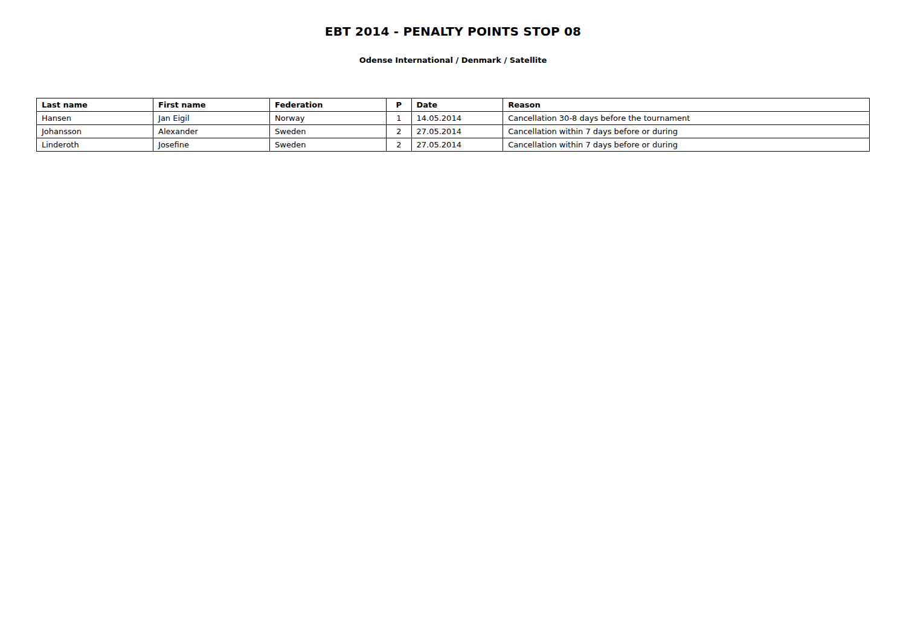EBT 2014 - PENALTY POINTS STOP 08
Odense International / Denmark / Satellite
| Last name | First name | Federation | P | Date | Reason |
| --- | --- | --- | --- | --- | --- |
| Hansen | Jan Eigil | Norway | 1 | 14.05.2014 | Cancellation 30-8 days before the tournament |
| Johansson | Alexander | Sweden | 2 | 27.05.2014 | Cancellation within 7 days before or during |
| Linderoth | Josefine | Sweden | 2 | 27.05.2014 | Cancellation within 7 days before or during |